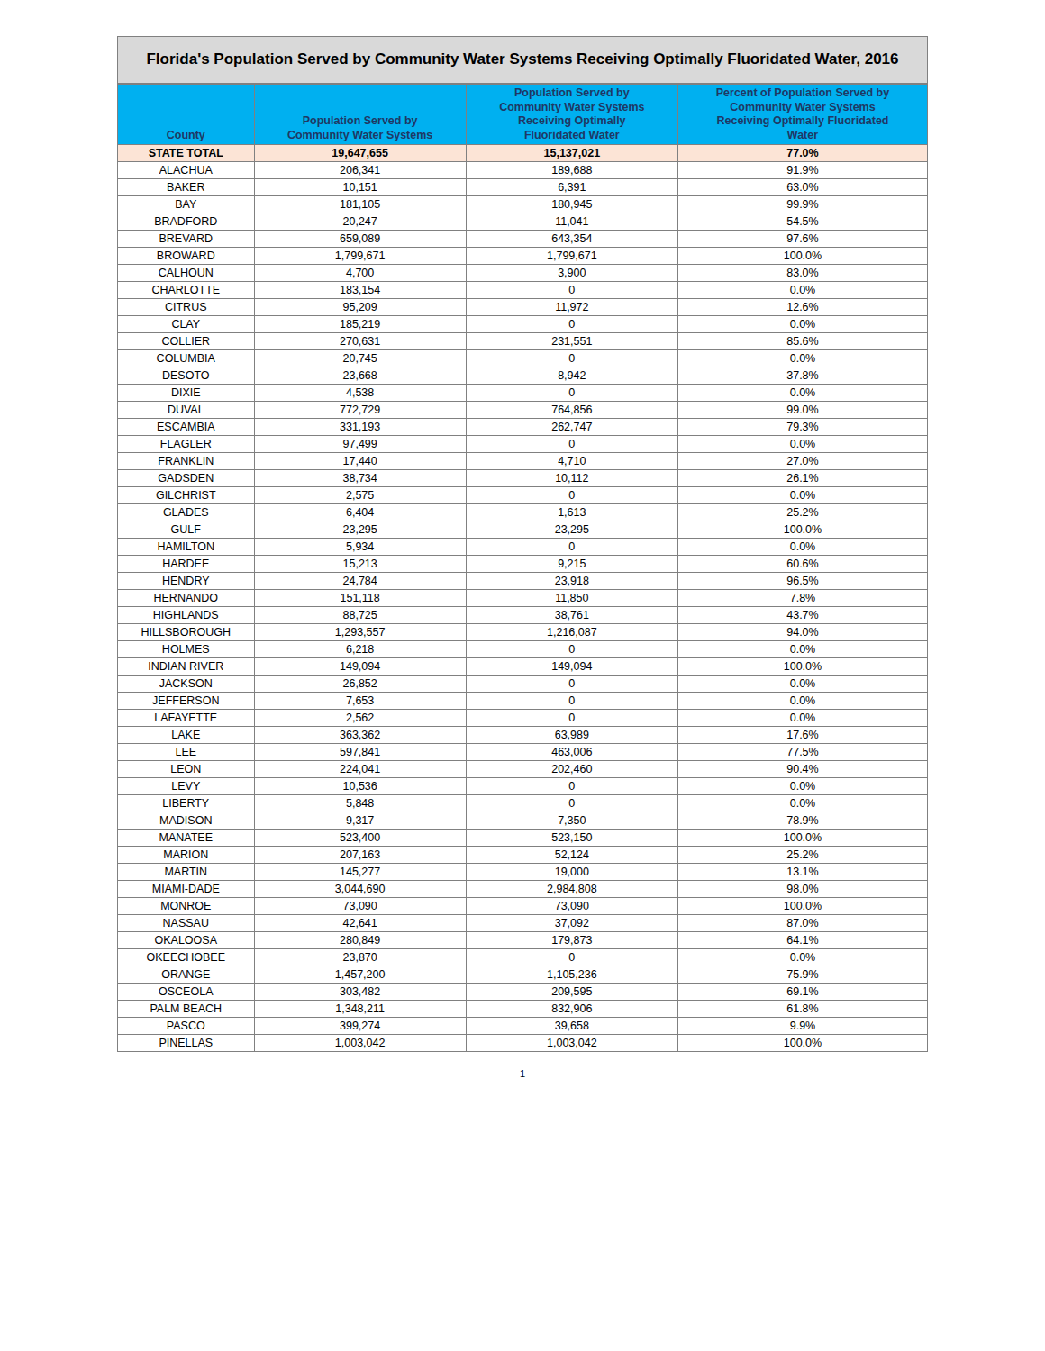Florida's Population Served by Community Water Systems Receiving Optimally Fluoridated Water, 2016
| County | Population Served by Community Water Systems | Population Served by Community Water Systems Receiving Optimally Fluoridated Water | Percent of Population Served by Community Water Systems Receiving Optimally Fluoridated Water |
| --- | --- | --- | --- |
| STATE TOTAL | 19,647,655 | 15,137,021 | 77.0% |
| ALACHUA | 206,341 | 189,688 | 91.9% |
| BAKER | 10,151 | 6,391 | 63.0% |
| BAY | 181,105 | 180,945 | 99.9% |
| BRADFORD | 20,247 | 11,041 | 54.5% |
| BREVARD | 659,089 | 643,354 | 97.6% |
| BROWARD | 1,799,671 | 1,799,671 | 100.0% |
| CALHOUN | 4,700 | 3,900 | 83.0% |
| CHARLOTTE | 183,154 | 0 | 0.0% |
| CITRUS | 95,209 | 11,972 | 12.6% |
| CLAY | 185,219 | 0 | 0.0% |
| COLLIER | 270,631 | 231,551 | 85.6% |
| COLUMBIA | 20,745 | 0 | 0.0% |
| DESOTO | 23,668 | 8,942 | 37.8% |
| DIXIE | 4,538 | 0 | 0.0% |
| DUVAL | 772,729 | 764,856 | 99.0% |
| ESCAMBIA | 331,193 | 262,747 | 79.3% |
| FLAGLER | 97,499 | 0 | 0.0% |
| FRANKLIN | 17,440 | 4,710 | 27.0% |
| GADSDEN | 38,734 | 10,112 | 26.1% |
| GILCHRIST | 2,575 | 0 | 0.0% |
| GLADES | 6,404 | 1,613 | 25.2% |
| GULF | 23,295 | 23,295 | 100.0% |
| HAMILTON | 5,934 | 0 | 0.0% |
| HARDEE | 15,213 | 9,215 | 60.6% |
| HENDRY | 24,784 | 23,918 | 96.5% |
| HERNANDO | 151,118 | 11,850 | 7.8% |
| HIGHLANDS | 88,725 | 38,761 | 43.7% |
| HILLSBOROUGH | 1,293,557 | 1,216,087 | 94.0% |
| HOLMES | 6,218 | 0 | 0.0% |
| INDIAN RIVER | 149,094 | 149,094 | 100.0% |
| JACKSON | 26,852 | 0 | 0.0% |
| JEFFERSON | 7,653 | 0 | 0.0% |
| LAFAYETTE | 2,562 | 0 | 0.0% |
| LAKE | 363,362 | 63,989 | 17.6% |
| LEE | 597,841 | 463,006 | 77.5% |
| LEON | 224,041 | 202,460 | 90.4% |
| LEVY | 10,536 | 0 | 0.0% |
| LIBERTY | 5,848 | 0 | 0.0% |
| MADISON | 9,317 | 7,350 | 78.9% |
| MANATEE | 523,400 | 523,150 | 100.0% |
| MARION | 207,163 | 52,124 | 25.2% |
| MARTIN | 145,277 | 19,000 | 13.1% |
| MIAMI-DADE | 3,044,690 | 2,984,808 | 98.0% |
| MONROE | 73,090 | 73,090 | 100.0% |
| NASSAU | 42,641 | 37,092 | 87.0% |
| OKALOOSA | 280,849 | 179,873 | 64.1% |
| OKEECHOBEE | 23,870 | 0 | 0.0% |
| ORANGE | 1,457,200 | 1,105,236 | 75.9% |
| OSCEOLA | 303,482 | 209,595 | 69.1% |
| PALM BEACH | 1,348,211 | 832,906 | 61.8% |
| PASCO | 399,274 | 39,658 | 9.9% |
| PINELLAS | 1,003,042 | 1,003,042 | 100.0% |
1